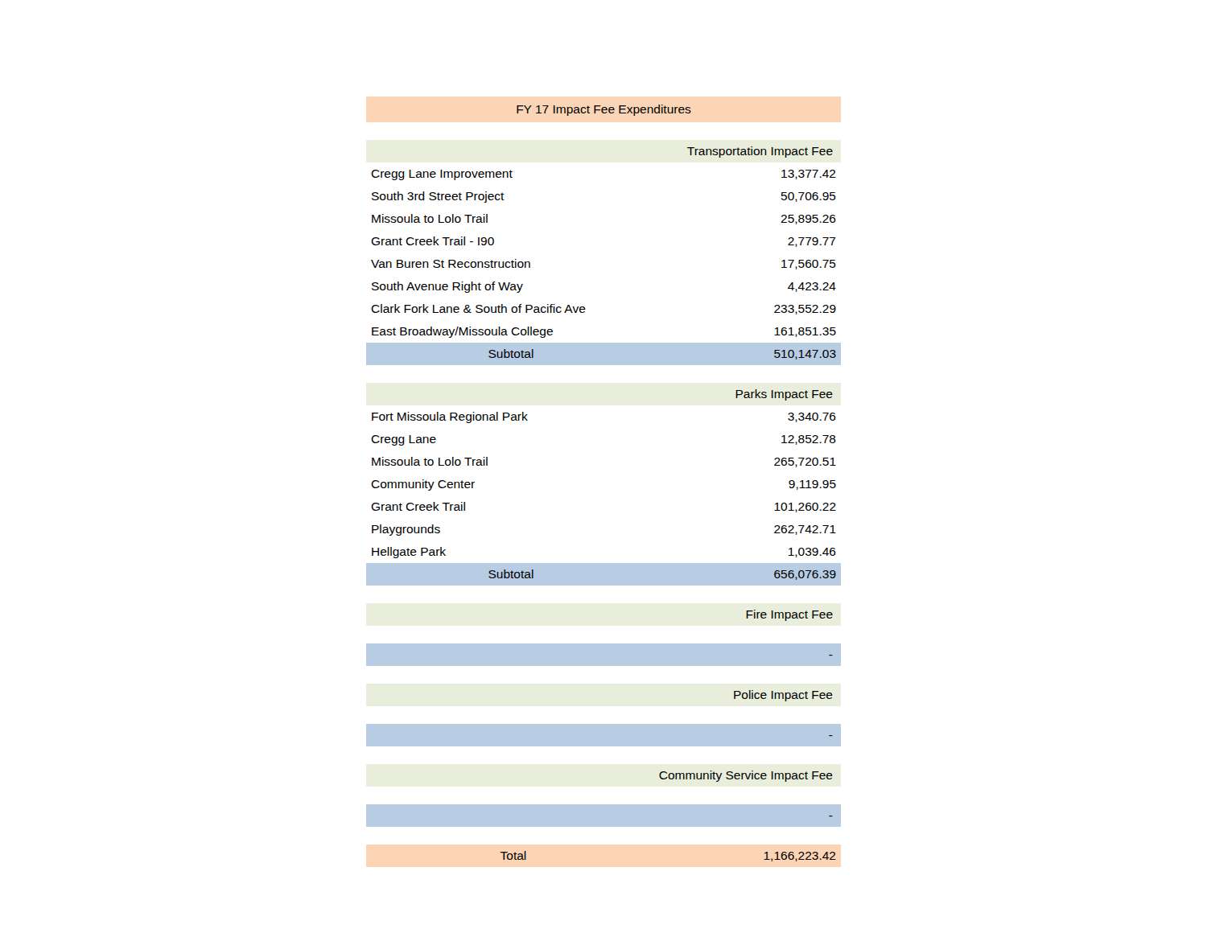| FY 17 Impact Fee Expenditures |
| Transportation Impact Fee |
| Cregg Lane Improvement | 13,377.42 |
| South 3rd Street Project | 50,706.95 |
| Missoula to Lolo Trail | 25,895.26 |
| Grant Creek Trail - I90 | 2,779.77 |
| Van Buren St Reconstruction | 17,560.75 |
| South Avenue Right of Way | 4,423.24 |
| Clark Fork Lane & South of Pacific Ave | 233,552.29 |
| East Broadway/Missoula College | 161,851.35 |
| Subtotal | 510,147.03 |
| Parks Impact Fee |
| Fort Missoula Regional Park | 3,340.76 |
| Cregg Lane | 12,852.78 |
| Missoula to Lolo Trail | 265,720.51 |
| Community Center | 9,119.95 |
| Grant Creek Trail | 101,260.22 |
| Playgrounds | 262,742.71 |
| Hellgate Park | 1,039.46 |
| Subtotal | 656,076.39 |
| Fire Impact Fee |
| | - |
| Police Impact Fee |
| | - |
| Community Service Impact Fee |
| | - |
| Total | 1,166,223.42 |